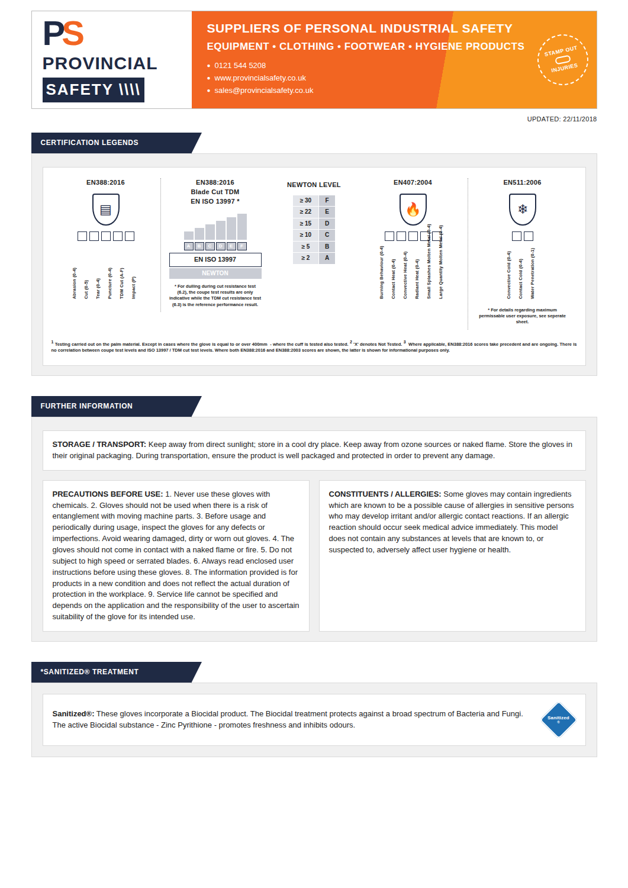PS
PROVINCIALSAFETY \\\\
Suppliers of Personal Industrial Safety
Equipment • Clothing • Footwear • Hygiene Products
0121 544 5208
www.provincialsafety.co.uk
sales@provincialsafety.co.uk
Stamp Out Injuries
UPDATED: 22/11/2018
Certification Legends
EN388:2016
▤
Abrasion (0-4) Cut (0-5) Tear (0-4) Puncture (0-4) TDM Cut (A-F) Impact (P)
EN388:2016Blade Cut TDM EN ISO 13997 *
ABCDEF
EN ISO 13997
NEWTON
* For dulling during cut resistance test (6.2), the coupe test results are only indicative while the TDM cut resistance test (6.3) is the reference performance result.
NEWTON LEVEL
| ≥ 30 | F |
| ≥ 22 | E |
| ≥ 15 | D |
| ≥ 10 | C |
| ≥ 5 | B |
| ≥ 2 | A |
EN407:2004
🔥
Burning Behaviour (0-4) Contact Heat (0-4) Convective Heat (0-4) Radiant Heat (0-4) Small Splashes Molten Metal (0-4) Large Quantity Molten Metal (0-4)
EN511:2006
❄
Convective Cold (0-4) Contact Cold (0-4) Water Penetration (0-1)
* For details regarding maximum permissable user exposure, see seperate sheet.
1 Testing carried out on the palm material. Except in cases where the glove is equal to or over 400mm - where the cuff is tested also tested. 2 'X' denotes Not Tested. 3 Where applicable, EN388:2016 scores take precedent and are ongoing. There is no correlation between coupe test levels and ISO 13997 / TDM cut test levels. Where both EN388:2016 and EN388:2003 scores are shown, the latter is shown for informational purposes only.
Further Information
STORAGE / TRANSPORT: Keep away from direct sunlight; store in a cool dry place. Keep away from ozone sources or naked flame. Store the gloves in their original packaging. During transportation, ensure the product is well packaged and protected in order to prevent any damage.
PRECAUTIONS BEFORE USE: 1. Never use these gloves with chemicals. 2. Gloves should not be used when there is a risk of entanglement with moving machine parts. 3. Before usage and periodically during usage, inspect the gloves for any defects or imperfections. Avoid wearing damaged, dirty or worn out gloves. 4. The gloves should not come in contact with a naked flame or fire. 5. Do not subject to high speed or serrated blades. 6. Always read enclosed user instructions before using these gloves. 8. The information provided is for products in a new condition and does not reflect the actual duration of protection in the workplace. 9. Service life cannot be specified and depends on the application and the responsibility of the user to ascertain suitability of the glove for its intended use.
CONSTITUENTS / ALLERGIES: Some gloves may contain ingredients which are known to be a possible cause of allergies in sensitive persons who may develop irritant and/or allergic contact reactions. If an allergic reaction should occur seek medical advice immediately. This model does not contain any substances at levels that are known to, or suspected to, adversely affect user hygiene or health.
*Sanitized® Treatment
Sanitized®: These gloves incorporate a Biocidal product. The Biocidal treatment protects against a broad spectrum of Bacteria and Fungi. The active Biocidal substance - Zinc Pyrithione - promotes freshness and inhibits odours.
Sanitized®